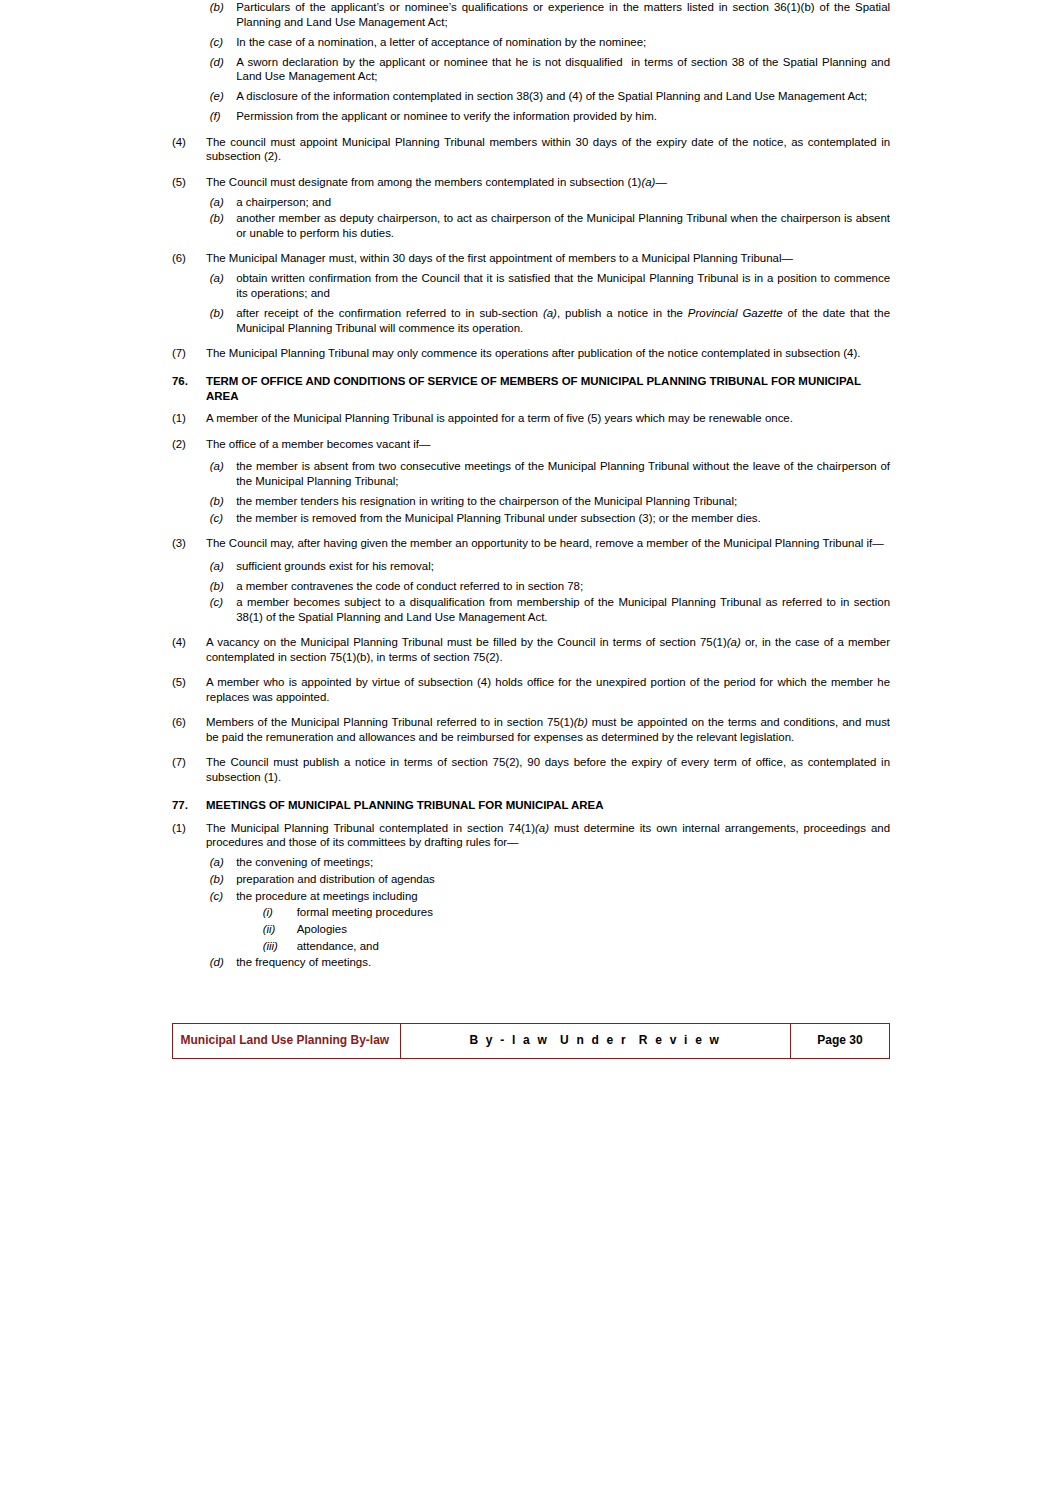(b) Particulars of the applicant’s or nominee’s qualifications or experience in the matters listed in section 36(1)(b) of the Spatial Planning and Land Use Management Act;
(c) In the case of a nomination, a letter of acceptance of nomination by the nominee;
(d) A sworn declaration by the applicant or nominee that he is not disqualified in terms of section 38 of the Spatial Planning and Land Use Management Act;
(e) A disclosure of the information contemplated in section 38(3) and (4) of the Spatial Planning and Land Use Management Act;
(f) Permission from the applicant or nominee to verify the information provided by him.
(4) The council must appoint Municipal Planning Tribunal members within 30 days of the expiry date of the notice, as contemplated in subsection (2).
(5) The Council must designate from among the members contemplated in subsection (1)(a)—
(a) a chairperson; and
(b) another member as deputy chairperson, to act as chairperson of the Municipal Planning Tribunal when the chairperson is absent or unable to perform his duties.
(6) The Municipal Manager must, within 30 days of the first appointment of members to a Municipal Planning Tribunal—
(a) obtain written confirmation from the Council that it is satisfied that the Municipal Planning Tribunal is in a position to commence its operations; and
(b) after receipt of the confirmation referred to in sub-section (a), publish a notice in the Provincial Gazette of the date that the Municipal Planning Tribunal will commence its operation.
(7) The Municipal Planning Tribunal may only commence its operations after publication of the notice contemplated in subsection (4).
76. TERM OF OFFICE AND CONDITIONS OF SERVICE OF MEMBERS OF MUNICIPAL PLANNING TRIBUNAL FOR MUNICIPAL AREA
(1) A member of the Municipal Planning Tribunal is appointed for a term of five (5) years which may be renewable once.
(2) The office of a member becomes vacant if—
(a) the member is absent from two consecutive meetings of the Municipal Planning Tribunal without the leave of the chairperson of the Municipal Planning Tribunal;
(b) the member tenders his resignation in writing to the chairperson of the Municipal Planning Tribunal;
(c) the member is removed from the Municipal Planning Tribunal under subsection (3); or the member dies.
(3) The Council may, after having given the member an opportunity to be heard, remove a member of the Municipal Planning Tribunal if—
(a) sufficient grounds exist for his removal;
(b) a member contravenes the code of conduct referred to in section 78;
(c) a member becomes subject to a disqualification from membership of the Municipal Planning Tribunal as referred to in section 38(1) of the Spatial Planning and Land Use Management Act.
(4) A vacancy on the Municipal Planning Tribunal must be filled by the Council in terms of section 75(1)(a) or, in the case of a member contemplated in section 75(1)(b), in terms of section 75(2).
(5) A member who is appointed by virtue of subsection (4) holds office for the unexpired portion of the period for which the member he replaces was appointed.
(6) Members of the Municipal Planning Tribunal referred to in section 75(1)(b) must be appointed on the terms and conditions, and must be paid the remuneration and allowances and be reimbursed for expenses as determined by the relevant legislation.
(7) The Council must publish a notice in terms of section 75(2), 90 days before the expiry of every term of office, as contemplated in subsection (1).
77. MEETINGS OF MUNICIPAL PLANNING TRIBUNAL FOR MUNICIPAL AREA
(1) The Municipal Planning Tribunal contemplated in section 74(1)(a) must determine its own internal arrangements, proceedings and procedures and those of its committees by drafting rules for—
(a) the convening of meetings;
(b) preparation and distribution of agendas
(c) the procedure at meetings including
(i) formal meeting procedures
(ii) Apologies
(iii) attendance, and
(d) the frequency of meetings.
Municipal Land Use Planning By-law
B y - l a w U n d e r R e v i e w
Page 30